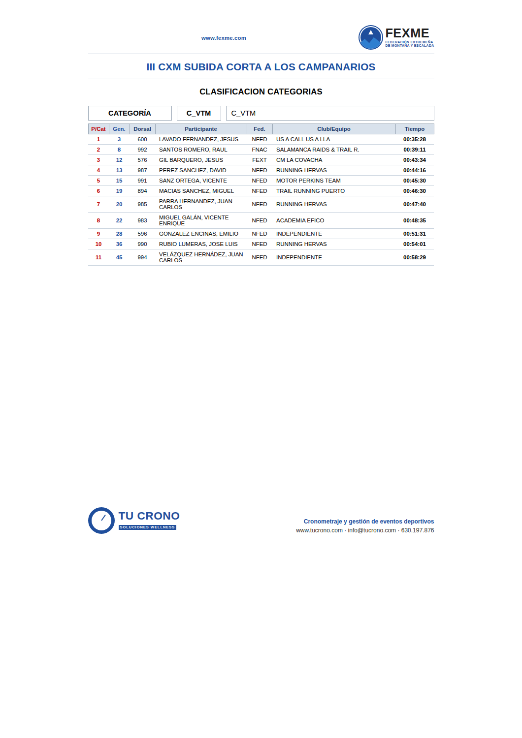www.fexme.com
FEXME
FEDERACIÓN EXTREMEÑA
DE MONTAÑA Y ESCALADA
III CXM SUBIDA CORTA A LOS CAMPANARIOS
CLASIFICACION CATEGORIAS
CATEGORÍA
C_VTM
C_VTM
| P/Cat | Gen. | Dorsal | Participante | Fed. | Club/Equipo | Tiempo |
| --- | --- | --- | --- | --- | --- | --- |
| 1 | 3 | 600 | LAVADO FERNANDEZ, JESUS | NFED | US A CALL US A LLA | 00:35:28 |
| 2 | 8 | 992 | SANTOS ROMERO, RAUL | FNAC | SALAMANCA RAIDS & TRAIL R. | 00:39:11 |
| 3 | 12 | 576 | GIL BARQUERO, JESUS | FEXT | CM LA COVACHA | 00:43:34 |
| 4 | 13 | 987 | PEREZ SANCHEZ, DAVID | NFED | RUNNING HERVAS | 00:44:16 |
| 5 | 15 | 991 | SANZ ORTEGA, VICENTE | NFED | MOTOR PERKINS TEAM | 00:45:30 |
| 6 | 19 | 894 | MACIAS SANCHEZ, MIGUEL | NFED | TRAIL RUNNING PUERTO | 00:46:30 |
| 7 | 20 | 985 | PARRA HERNANDEZ, JUAN CARLOS | NFED | RUNNING HERVAS | 00:47:40 |
| 8 | 22 | 983 | MIGUEL GALÁN, VICENTE ENRIQUE | NFED | ACADEMIA EFICO | 00:48:35 |
| 9 | 28 | 596 | GONZALEZ ENCINAS, EMILIO | NFED | INDEPENDIENTE | 00:51:31 |
| 10 | 36 | 990 | RUBIO LUMERAS, JOSE LUIS | NFED | RUNNING HERVAS | 00:54:01 |
| 11 | 45 | 994 | VELÁZQUEZ HERNÁDEZ, JUAN CARLOS | NFED | INDEPENDIENTE | 00:58:29 |
TU CRONO
SOLUCIONES WELLNESS
Cronometraje y gestión de eventos deportivos
www.tucrono.com · info@tucrono.com · 630.197.876